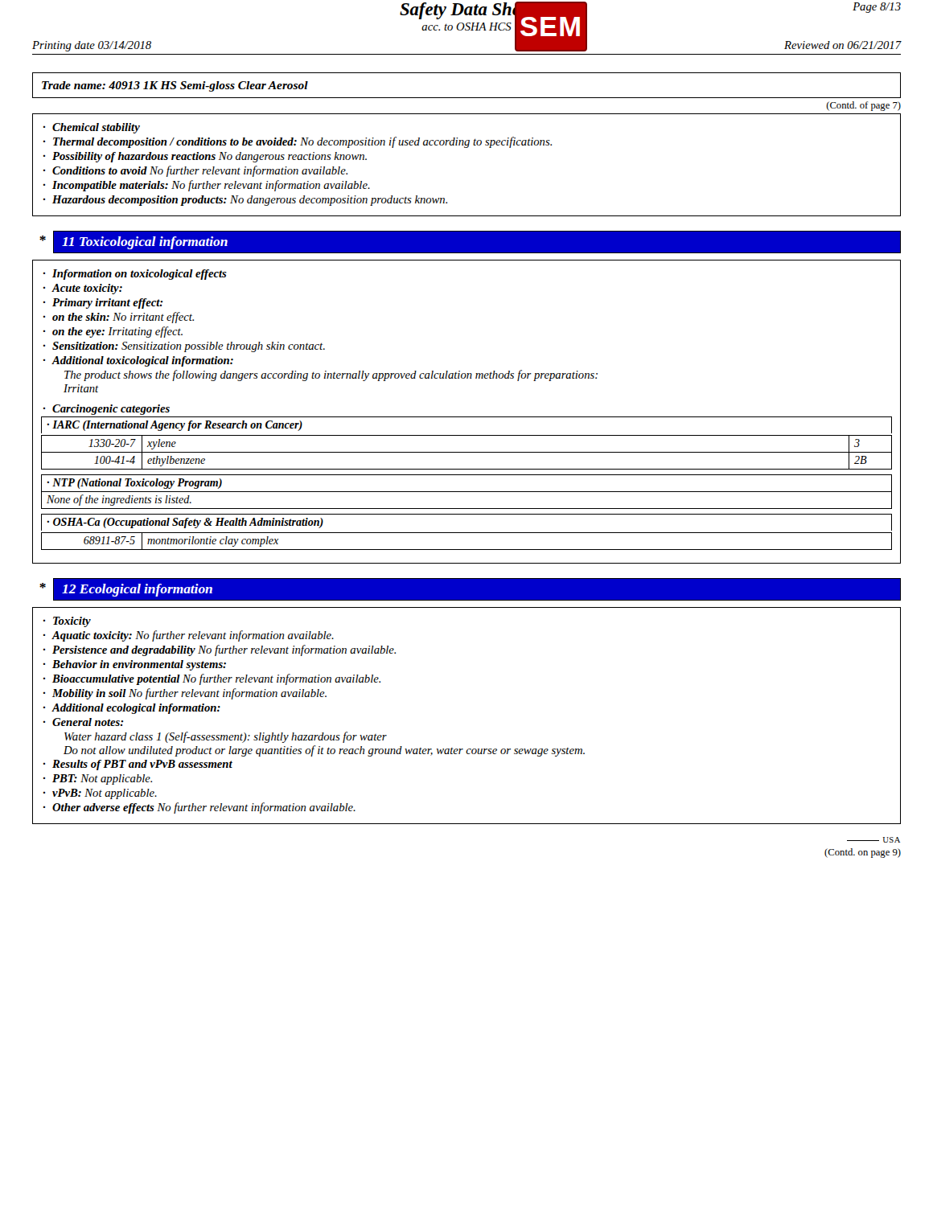Page 8/13
SEM
Safety Data Sheet
acc. to OSHA HCS
Printing date 03/14/2018 Reviewed on 06/21/2017
Trade name: 40913 1K HS Semi-gloss Clear Aerosol
(Contd. of page 7)
Chemical stability
Thermal decomposition / conditions to be avoided: No decomposition if used according to specifications.
Possibility of hazardous reactions No dangerous reactions known.
Conditions to avoid No further relevant information available.
Incompatible materials: No further relevant information available.
Hazardous decomposition products: No dangerous decomposition products known.
*
11 Toxicological information
Information on toxicological effects
Acute toxicity:
Primary irritant effect:
on the skin: No irritant effect.
on the eye: Irritating effect.
Sensitization: Sensitization possible through skin contact.
Additional toxicological information:
The product shows the following dangers according to internally approved calculation methods for preparations:
Irritant
Carcinogenic categories
IARC (International Agency for Research on Cancer)
| 1330-20-7 | xylene | 3 |
| 100-41-4 | ethylbenzene | 2B |
NTP (National Toxicology Program)
None of the ingredients is listed.
OSHA-Ca (Occupational Safety & Health Administration)
| 68911-87-5 | montmorilontie clay complex |
*
12 Ecological information
Toxicity
Aquatic toxicity: No further relevant information available.
Persistence and degradability No further relevant information available.
Behavior in environmental systems:
Bioaccumulative potential No further relevant information available.
Mobility in soil No further relevant information available.
Additional ecological information:
General notes:
Water hazard class 1 (Self-assessment): slightly hazardous for water
Do not allow undiluted product or large quantities of it to reach ground water, water course or sewage system.
Results of PBT and vPvB assessment
PBT: Not applicable.
vPvB: Not applicable.
Other adverse effects No further relevant information available.
USA (Contd. on page 9)